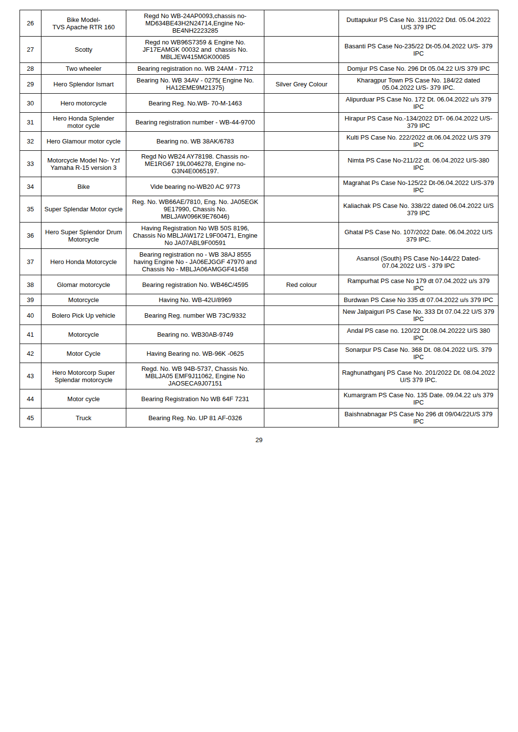| 26 | Bike Model- TVS Apache RTR 160 | Regd No WB-24AP0093,chassis no-MD634BE43H2N24714,Engine No-BE4NH2223285 | | Duttapukur PS Case No. 311/2022 Dtd. 05.04.2022 U/S 379 IPC |
| 27 | Scotty | Regd no WB96S7359 & Engine No. JF17EAMGK 00032 and chassis No. MBLJEW415MGK00085 | | Basanti PS Case No-235/22 Dt-05.04.2022 U/S- 379 IPC |
| 28 | Two wheeler | Bearing registration no. WB 24AM - 7712 | | Domjur PS Case No. 296 Dt 05.04.22 U/S 379 IPC |
| 29 | Hero Splendor Ismart | Bearing No. WB 34AV - 0275( Engine No. HA12EME9M21375) | Silver Grey Colour | Kharagpur Town PS Case No. 184/22 dated 05.04.2022 U/S- 379 IPC. |
| 30 | Hero motorcycle | Bearing Reg. No.WB- 70-M-1463 | | Alipurduar PS Case No. 172 Dt. 06.04.2022 u/s 379 IPC |
| 31 | Hero Honda Splender motor cycle | Bearing registration number - WB-44-9700 | | Hirapur PS Case No.-134/2022 DT- 06.04.2022 U/S- 379 IPC |
| 32 | Hero Glamour motor cycle | Bearing no. WB 38AK/6783 | | Kulti PS Case No. 222/2022 dt.06.04.2022 U/S 379 IPC |
| 33 | Motorcycle Model No- Yzf Yamaha R-15 version 3 | Regd No WB24 AY78198. Chassis no- ME1RG67 19L0046278, Engine no- G3N4E0065197. | | Nimta PS Case No-211/22 dt. 06.04.2022 U/S-380 IPC |
| 34 | Bike | Vide bearing no-WB20 AC 9773 | | Magrahat Ps Case No-125/22 Dt-06.04.2022 U/S-379 IPC |
| 35 | Super Splendar Motor cycle | Reg. No. WB66AE/7810, Eng. No. JA05EGK 9E17990, Chassis No. MBLJAW096K9E76046) | | Kaliachak PS Case No. 338/22 dated 06.04.2022 U/S 379 IPC |
| 36 | Hero Super Splendor Drum Motorcycle | Having Registration No WB 50S 8196, Chassis No MBLJAW172 L9F00471, Engine No JA07ABL9F00591 | | Ghatal PS Case No. 107/2022 Date. 06.04.2022 U/S 379 IPC. |
| 37 | Hero Honda Motorcycle | Bearing registration no - WB 38AJ 8555 having Engine No - JA06EJGGF 47970 and Chassis No - MBLJA06AMGGF41458 | | Asansol (South) PS Case No-144/22 Dated- 07.04.2022 U/S - 379 IPC |
| 38 | Glomar motorcycle | Bearing registration No. WB46C/4595 | Red colour | Rampurhat PS case No 179 dt 07.04.2022 u/s 379 IPC |
| 39 | Motorcycle | Having No. WB-42U/8969 | | Burdwan PS Case No 335 dt 07.04.2022 u/s 379 IPC |
| 40 | Bolero Pick Up vehicle | Bearing Reg. number WB 73C/9332 | | New Jalpaiguri PS Case No. 333 Dt 07.04.22 U/S 379 IPC |
| 41 | Motorcycle | Bearing no. WB30AB-9749 | | Andal PS case no. 120/22 Dt.08.04.20222 U/S 380 IPC |
| 42 | Motor Cycle | Having Bearing no. WB-96K -0625 | | Sonarpur PS Case No. 368 Dt. 08.04.2022 U/S. 379 IPC |
| 43 | Hero Motorcorp Super Splendar motorcycle | Regd. No. WB 94B-5737, Chassis No. MBLJA05 EMF9J11062, Engine No JAOSECA9J07151 | | Raghunathganj PS Case No. 201/2022 Dt. 08.04.2022 U/S 379 IPC. |
| 44 | Motor cycle | Bearing Registration No WB 64F 7231 | | Kumargram PS Case No. 135 Date. 09.04.22 u/s 379 IPC |
| 45 | Truck | Bearing Reg. No. UP 81 AF-0326 | | Baishnabnagar PS Case No 296 dt 09/04/22U/S 379 IPC |
29